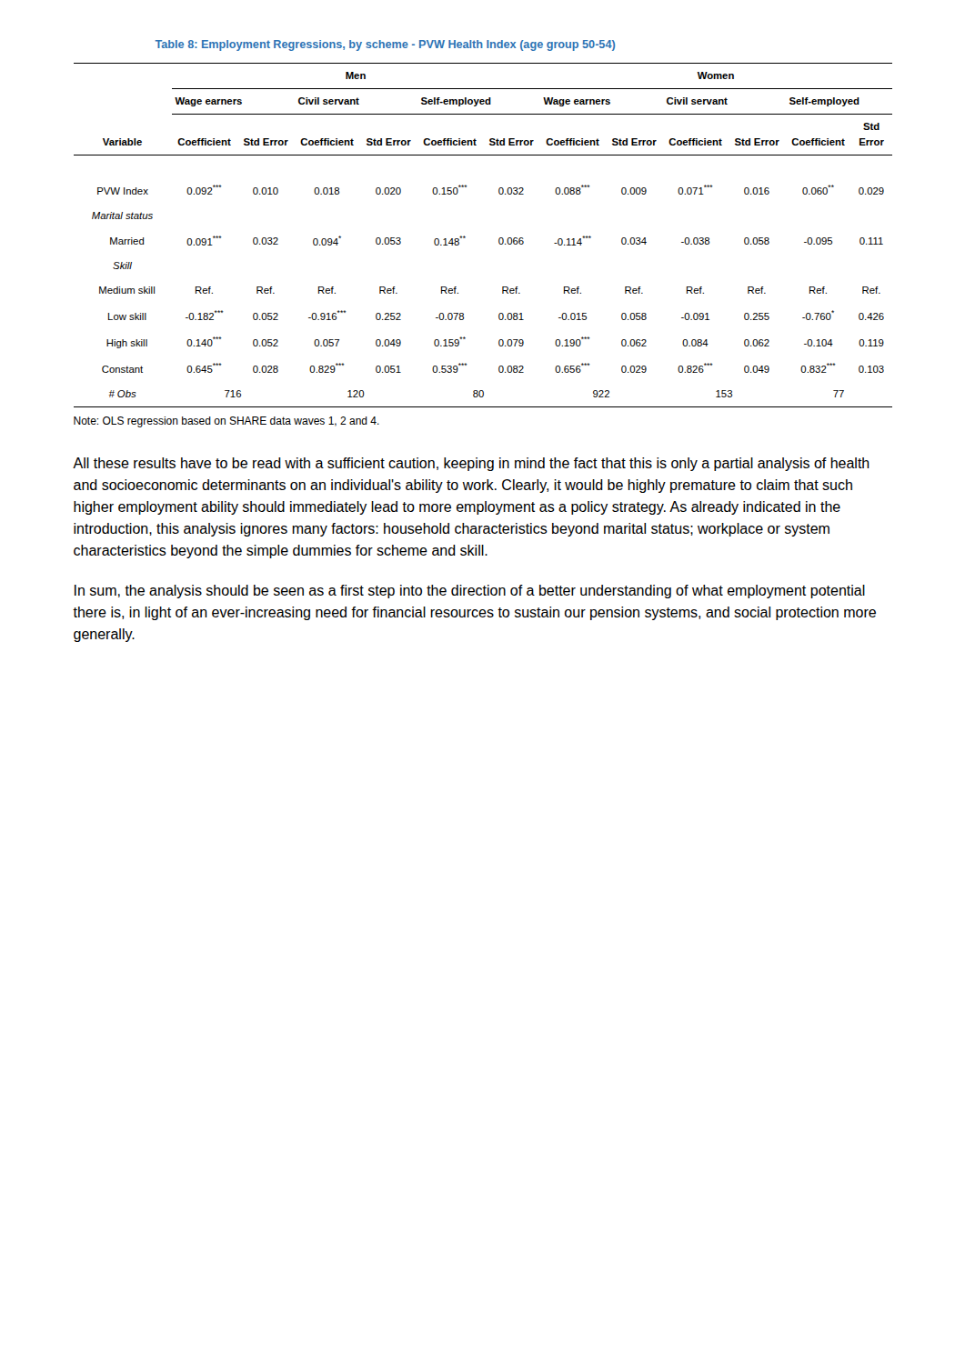Table 8: Employment Regressions, by scheme - PVW Health Index (age group 50-54)
| | Men | Women |
| | Wage earners | Civil servant | Self-employed | Wage earners | Civil servant | Self-employed |
| Variable | Coefficient | Std Error | Coefficient | Std Error | Coefficient | Std Error | Coefficient | Std Error | Coefficient | Std Error | Coefficient | Std Error |
| PVW Index | 0.092 *** | 0.010 | 0.018 | 0.020 | 0.150 *** | 0.032 | 0.088 *** | 0.009 | 0.071 *** | 0.016 | 0.060 ** | 0.029 |
| Marital status | |
| Married | 0.091 *** | 0.032 | 0.094 * | 0.053 | 0.148 ** | 0.066 | -0.114 *** | 0.034 | -0.038 | 0.058 | -0.095 | 0.111 |
| Skill | |
| Medium skill | Ref. | Ref. | Ref. | Ref. | Ref. | Ref. | Ref. | Ref. | Ref. | Ref. | Ref. | Ref. |
| Low skill | -0.182 *** | 0.052 | -0.916 *** | 0.252 | -0.078 | 0.081 | -0.015 | 0.058 | -0.091 | 0.255 | -0.760 * | 0.426 |
| High skill | 0.140 *** | 0.052 | 0.057 | 0.049 | 0.159 ** | 0.079 | 0.190 *** | 0.062 | 0.084 | 0.062 | -0.104 | 0.119 |
| Constant | 0.645 *** | 0.028 | 0.829 *** | 0.051 | 0.539 *** | 0.082 | 0.656 *** | 0.029 | 0.826 *** | 0.049 | 0.832 *** | 0.103 |
| # Obs | 716 | 120 | 80 | 922 | 153 | 77 |
Note: OLS regression based on SHARE data waves 1, 2 and 4.
All these results have to be read with a sufficient caution, keeping in mind the fact that this is only a partial analysis of health and socioeconomic determinants on an individual's ability to work. Clearly, it would be highly premature to claim that such higher employment ability should immediately lead to more employment as a policy strategy. As already indicated in the introduction, this analysis ignores many factors: household characteristics beyond marital status; workplace or system characteristics beyond the simple dummies for scheme and skill.
In sum, the analysis should be seen as a first step into the direction of a better understanding of what employment potential there is, in light of an ever-increasing need for financial resources to sustain our pension systems, and social protection more generally.